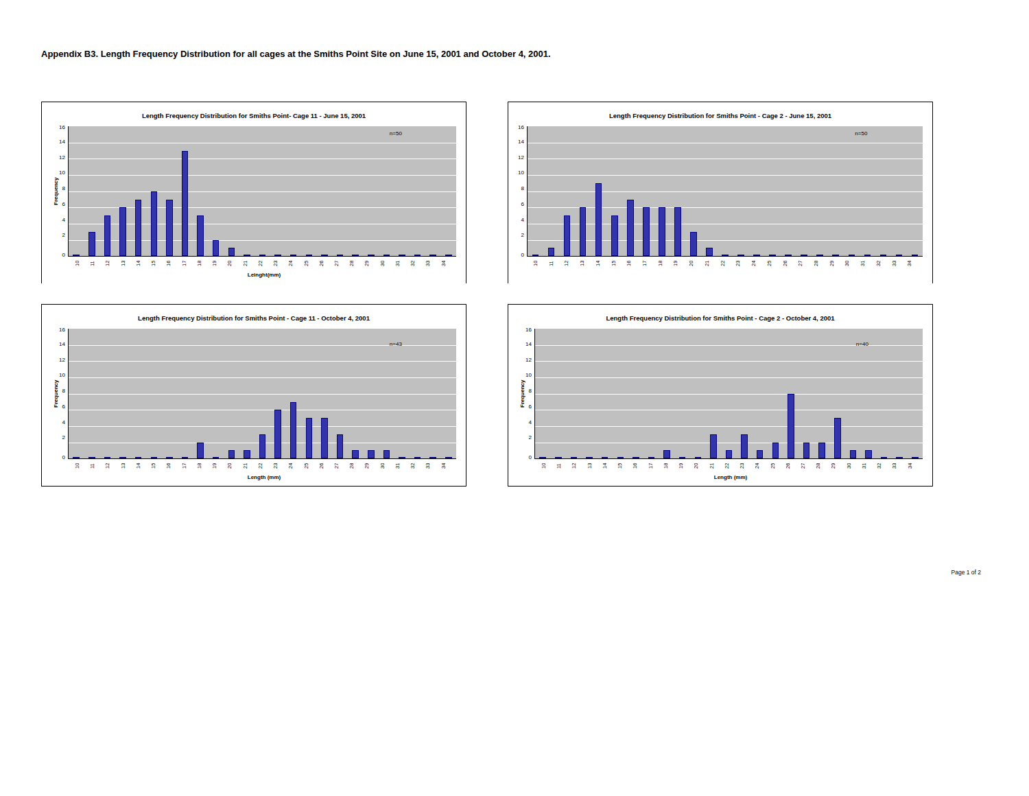Appendix B3. Length Frequency Distribution for all cages at the Smiths Point Site on June 15, 2001 and October 4, 2001.
Length Frequency Distribution for Smiths Point- Cage 11 - June 15, 2001
Frequency
1614121086420
n=50
10111213141516171819202122232425262728293031323334
Leinght(mm)
Length Frequency Distribution for Smiths Point - Cage 2 - June 15, 2001
1614121086420
n=50
10111213141516171819202122232425262728293031323334
Length Frequency Distribution for Smiths Point - Cage 11 - October 4, 2001
Frequency
1614121086420
n=43
10111213141516171819202122232425262728293031323334
Length (mm)
Length Frequency Distribution for Smiths Point - Cage 2 - October 4, 2001
Frequency
1614121086420
n=40
10111213141516171819202122232425262728293031323334
Length (mm)
Page 1 of 2